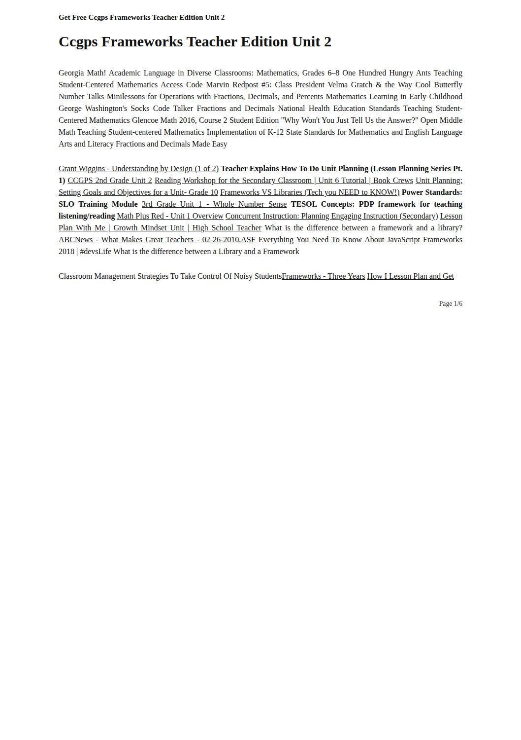Get Free Ccgps Frameworks Teacher Edition Unit 2
Ccgps Frameworks Teacher Edition Unit 2
Georgia Math! Academic Language in Diverse Classrooms: Mathematics, Grades 6–8 One Hundred Hungry Ants Teaching Student-Centered Mathematics Access Code Marvin Redpost #5: Class President Velma Gratch & the Way Cool Butterfly Number Talks Minilessons for Operations with Fractions, Decimals, and Percents Mathematics Learning in Early Childhood George Washington's Socks Code Talker Fractions and Decimals National Health Education Standards Teaching Student-Centered Mathematics Glencoe Math 2016, Course 2 Student Edition "Why Won't You Just Tell Us the Answer?" Open Middle Math Teaching Student-centered Mathematics Implementation of K-12 State Standards for Mathematics and English Language Arts and Literacy Fractions and Decimals Made Easy
Grant Wiggins - Understanding by Design (1 of 2) Teacher Explains How To Do Unit Planning (Lesson Planning Series Pt. 1) CCGPS 2nd Grade Unit 2 Reading Workshop for the Secondary Classroom | Unit 6 Tutorial | Book Crews Unit Planning: Setting Goals and Objectives for a Unit- Grade 10 Frameworks VS Libraries (Tech you NEED to KNOW!) Power Standards: SLO Training Module 3rd Grade Unit 1 - Whole Number Sense TESOL Concepts: PDP framework for teaching listening/reading Math Plus Red - Unit 1 Overview Concurrent Instruction: Planning Engaging Instruction (Secondary) Lesson Plan With Me | Growth Mindset Unit | High School Teacher What is the difference between a framework and a library? ABCNews - What Makes Great Teachers - 02-26-2010.ASF Everything You Need To Know About JavaScript Frameworks 2018 | #devsLife What is the difference between a Library and a Framework
Classroom Management Strategies To Take Control Of Noisy StudentsFrameworks - Three Years How I Lesson Plan and Get
Page 1/6